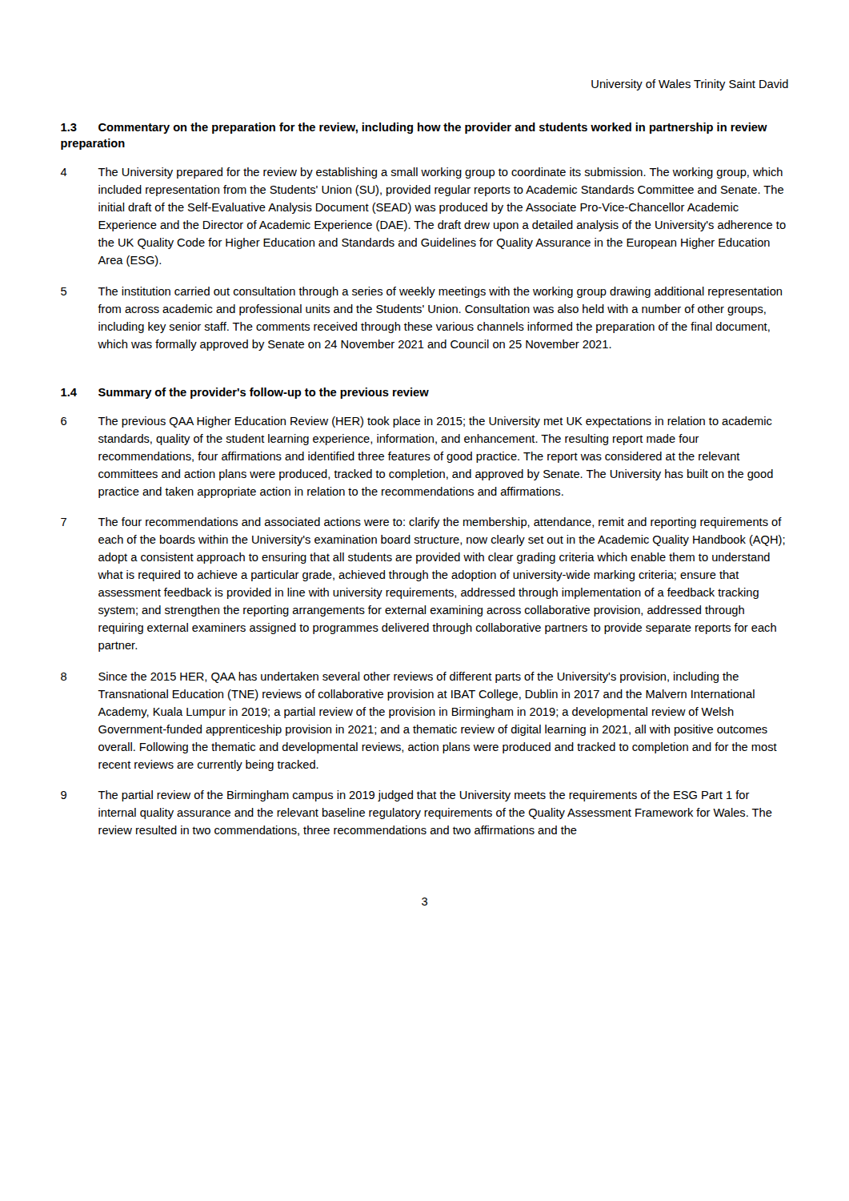University of Wales Trinity Saint David
1.3 Commentary on the preparation for the review, including how the provider and students worked in partnership in review preparation
4
The University prepared for the review by establishing a small working group to coordinate its submission. The working group, which included representation from the Students' Union (SU), provided regular reports to Academic Standards Committee and Senate. The initial draft of the Self-Evaluative Analysis Document (SEAD) was produced by the Associate Pro-Vice-Chancellor Academic Experience and the Director of Academic Experience (DAE). The draft drew upon a detailed analysis of the University's adherence to the UK Quality Code for Higher Education and Standards and Guidelines for Quality Assurance in the European Higher Education Area (ESG).
5
The institution carried out consultation through a series of weekly meetings with the working group drawing additional representation from across academic and professional units and the Students' Union. Consultation was also held with a number of other groups, including key senior staff. The comments received through these various channels informed the preparation of the final document, which was formally approved by Senate on 24 November 2021 and Council on 25 November 2021.
1.4 Summary of the provider's follow-up to the previous review
6
The previous QAA Higher Education Review (HER) took place in 2015; the University met UK expectations in relation to academic standards, quality of the student learning experience, information, and enhancement. The resulting report made four recommendations, four affirmations and identified three features of good practice. The report was considered at the relevant committees and action plans were produced, tracked to completion, and approved by Senate. The University has built on the good practice and taken appropriate action in relation to the recommendations and affirmations.
7
The four recommendations and associated actions were to: clarify the membership, attendance, remit and reporting requirements of each of the boards within the University's examination board structure, now clearly set out in the Academic Quality Handbook (AQH); adopt a consistent approach to ensuring that all students are provided with clear grading criteria which enable them to understand what is required to achieve a particular grade, achieved through the adoption of university-wide marking criteria; ensure that assessment feedback is provided in line with university requirements, addressed through implementation of a feedback tracking system; and strengthen the reporting arrangements for external examining across collaborative provision, addressed through requiring external examiners assigned to programmes delivered through collaborative partners to provide separate reports for each partner.
8
Since the 2015 HER, QAA has undertaken several other reviews of different parts of the University's provision, including the Transnational Education (TNE) reviews of collaborative provision at IBAT College, Dublin in 2017 and the Malvern International Academy, Kuala Lumpur in 2019; a partial review of the provision in Birmingham in 2019; a developmental review of Welsh Government-funded apprenticeship provision in 2021; and a thematic review of digital learning in 2021, all with positive outcomes overall. Following the thematic and developmental reviews, action plans were produced and tracked to completion and for the most recent reviews are currently being tracked.
9
The partial review of the Birmingham campus in 2019 judged that the University meets the requirements of the ESG Part 1 for internal quality assurance and the relevant baseline regulatory requirements of the Quality Assessment Framework for Wales. The review resulted in two commendations, three recommendations and two affirmations and the
3